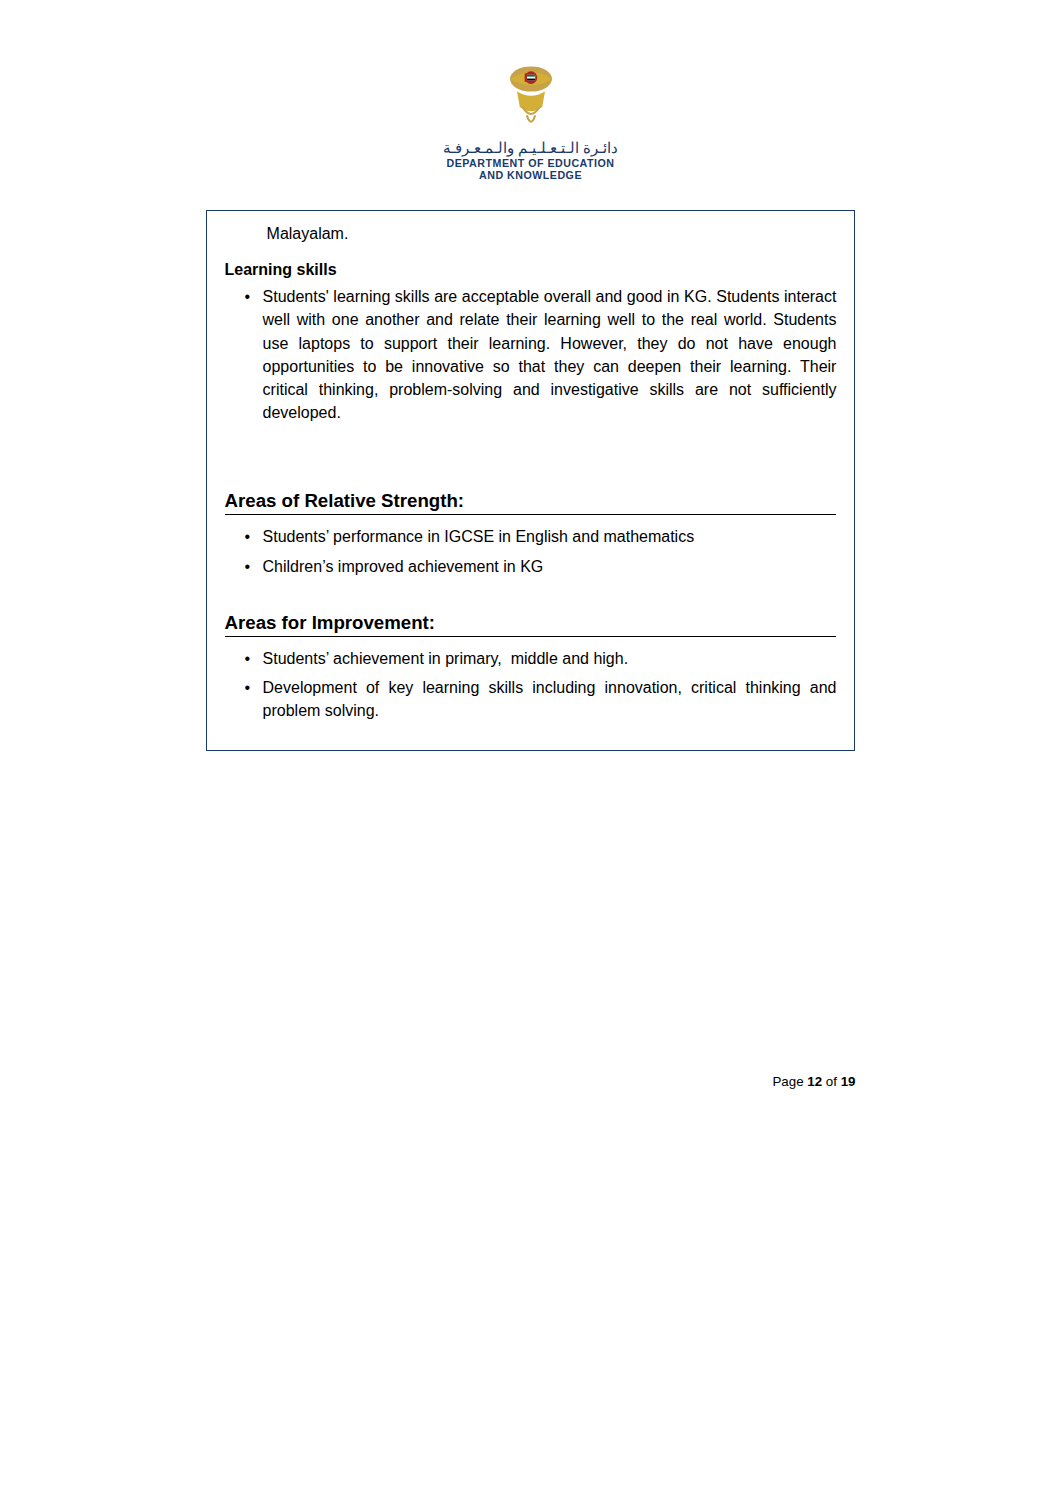دائـرة الـتـعـلـيـم والـمـعـرفـة
DEPARTMENT OF EDUCATION
AND KNOWLEDGE
Malayalam.
Learning skills
Students' learning skills are acceptable overall and good in KG. Students interact well with one another and relate their learning well to the real world. Students use laptops to support their learning. However, they do not have enough opportunities to be innovative so that they can deepen their learning. Their critical thinking, problem-solving and investigative skills are not sufficiently developed.
Areas of Relative Strength:
Students’ performance in IGCSE in English and mathematics
Children’s improved achievement in KG
Areas for Improvement:
Students’ achievement in primary, middle and high.
Development of key learning skills including innovation, critical thinking and problem solving.
Page 12 of 19